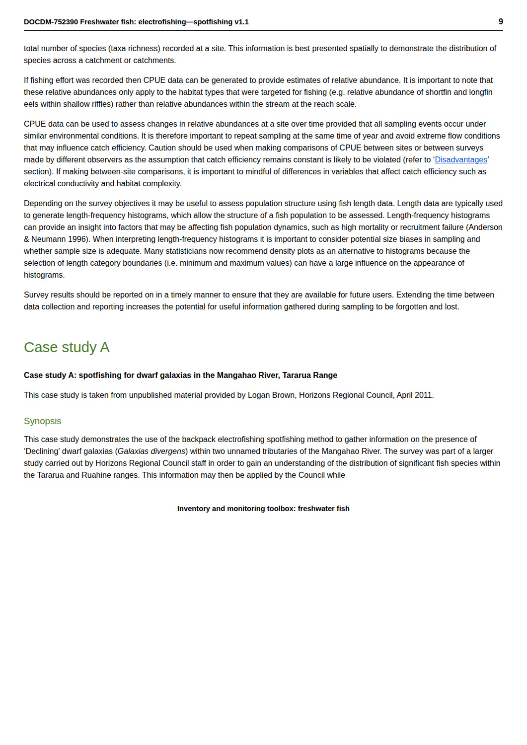DOCDM-752390 Freshwater fish: electrofishing—spotfishing v1.1 9
total number of species (taxa richness) recorded at a site. This information is best presented spatially to demonstrate the distribution of species across a catchment or catchments.
If fishing effort was recorded then CPUE data can be generated to provide estimates of relative abundance. It is important to note that these relative abundances only apply to the habitat types that were targeted for fishing (e.g. relative abundance of shortfin and longfin eels within shallow riffles) rather than relative abundances within the stream at the reach scale.
CPUE data can be used to assess changes in relative abundances at a site over time provided that all sampling events occur under similar environmental conditions. It is therefore important to repeat sampling at the same time of year and avoid extreme flow conditions that may influence catch efficiency. Caution should be used when making comparisons of CPUE between sites or between surveys made by different observers as the assumption that catch efficiency remains constant is likely to be violated (refer to ‘Disadvantages’ section). If making between-site comparisons, it is important to mindful of differences in variables that affect catch efficiency such as electrical conductivity and habitat complexity.
Depending on the survey objectives it may be useful to assess population structure using fish length data. Length data are typically used to generate length-frequency histograms, which allow the structure of a fish population to be assessed. Length-frequency histograms can provide an insight into factors that may be affecting fish population dynamics, such as high mortality or recruitment failure (Anderson & Neumann 1996). When interpreting length-frequency histograms it is important to consider potential size biases in sampling and whether sample size is adequate. Many statisticians now recommend density plots as an alternative to histograms because the selection of length category boundaries (i.e. minimum and maximum values) can have a large influence on the appearance of histograms.
Survey results should be reported on in a timely manner to ensure that they are available for future users. Extending the time between data collection and reporting increases the potential for useful information gathered during sampling to be forgotten and lost.
Case study A
Case study A: spotfishing for dwarf galaxias in the Mangahao River, Tararua Range
This case study is taken from unpublished material provided by Logan Brown, Horizons Regional Council, April 2011.
Synopsis
This case study demonstrates the use of the backpack electrofishing spotfishing method to gather information on the presence of ‘Declining’ dwarf galaxias (Galaxias divergens) within two unnamed tributaries of the Mangahao River. The survey was part of a larger study carried out by Horizons Regional Council staff in order to gain an understanding of the distribution of significant fish species within the Tararua and Ruahine ranges. This information may then be applied by the Council while
Inventory and monitoring toolbox: freshwater fish